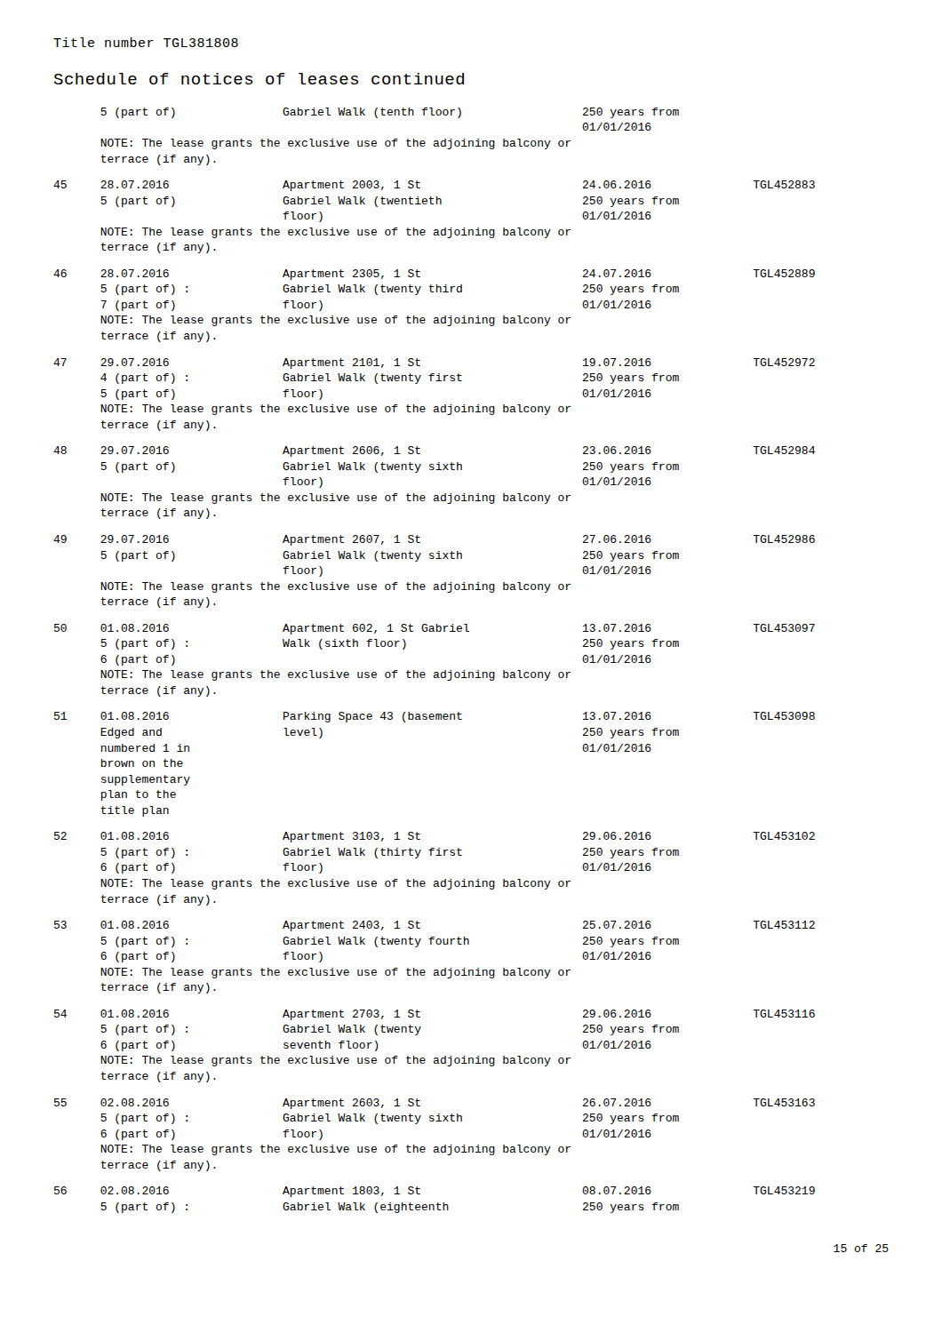Title number TGL381808
Schedule of notices of leases continued
| | 5 (part of) | Gabriel Walk (tenth floor) | 250 years from 01/01/2016 | |
| | NOTE: The lease grants the exclusive use of the adjoining balcony or terrace (if any). |
| 45 | 28.07.2016 5 (part of) | Apartment 2003, 1 St Gabriel Walk (twentieth floor) | 24.06.2016 250 years from 01/01/2016 | TGL452883 |
| | NOTE: The lease grants the exclusive use of the adjoining balcony or terrace (if any). |
| 46 | 28.07.2016 5 (part of) : 7 (part of) | Apartment 2305, 1 St Gabriel Walk (twenty third floor) | 24.07.2016 250 years from 01/01/2016 | TGL452889 |
| | NOTE: The lease grants the exclusive use of the adjoining balcony or terrace (if any). |
| 47 | 29.07.2016 4 (part of) : 5 (part of) | Apartment 2101, 1 St Gabriel Walk (twenty first floor) | 19.07.2016 250 years from 01/01/2016 | TGL452972 |
| | NOTE: The lease grants the exclusive use of the adjoining balcony or terrace (if any). |
| 48 | 29.07.2016 5 (part of) | Apartment 2606, 1 St Gabriel Walk (twenty sixth floor) | 23.06.2016 250 years from 01/01/2016 | TGL452984 |
| | NOTE: The lease grants the exclusive use of the adjoining balcony or terrace (if any). |
| 49 | 29.07.2016 5 (part of) | Apartment 2607, 1 St Gabriel Walk (twenty sixth floor) | 27.06.2016 250 years from 01/01/2016 | TGL452986 |
| | NOTE: The lease grants the exclusive use of the adjoining balcony or terrace (if any). |
| 50 | 01.08.2016 5 (part of) : 6 (part of) | Apartment 602, 1 St Gabriel Walk (sixth floor) | 13.07.2016 250 years from 01/01/2016 | TGL453097 |
| | NOTE: The lease grants the exclusive use of the adjoining balcony or terrace (if any). |
| 51 | 01.08.2016 Edged and numbered 1 in brown on the supplementary plan to the title plan | Parking Space 43 (basement level) | 13.07.2016 250 years from 01/01/2016 | TGL453098 |
| 52 | 01.08.2016 5 (part of) : 6 (part of) | Apartment 3103, 1 St Gabriel Walk (thirty first floor) | 29.06.2016 250 years from 01/01/2016 | TGL453102 |
| | NOTE: The lease grants the exclusive use of the adjoining balcony or terrace (if any). |
| 53 | 01.08.2016 5 (part of) : 6 (part of) | Apartment 2403, 1 St Gabriel Walk (twenty fourth floor) | 25.07.2016 250 years from 01/01/2016 | TGL453112 |
| | NOTE: The lease grants the exclusive use of the adjoining balcony or terrace (if any). |
| 54 | 01.08.2016 5 (part of) : 6 (part of) | Apartment 2703, 1 St Gabriel Walk (twenty seventh floor) | 29.06.2016 250 years from 01/01/2016 | TGL453116 |
| | NOTE: The lease grants the exclusive use of the adjoining balcony or terrace (if any). |
| 55 | 02.08.2016 5 (part of) : 6 (part of) | Apartment 2603, 1 St Gabriel Walk (twenty sixth floor) | 26.07.2016 250 years from 01/01/2016 | TGL453163 |
| | NOTE: The lease grants the exclusive use of the adjoining balcony or terrace (if any). |
| 56 | 02.08.2016 5 (part of) : | Apartment 1803, 1 St Gabriel Walk (eighteenth | 08.07.2016 250 years from | TGL453219 |
15 of 25